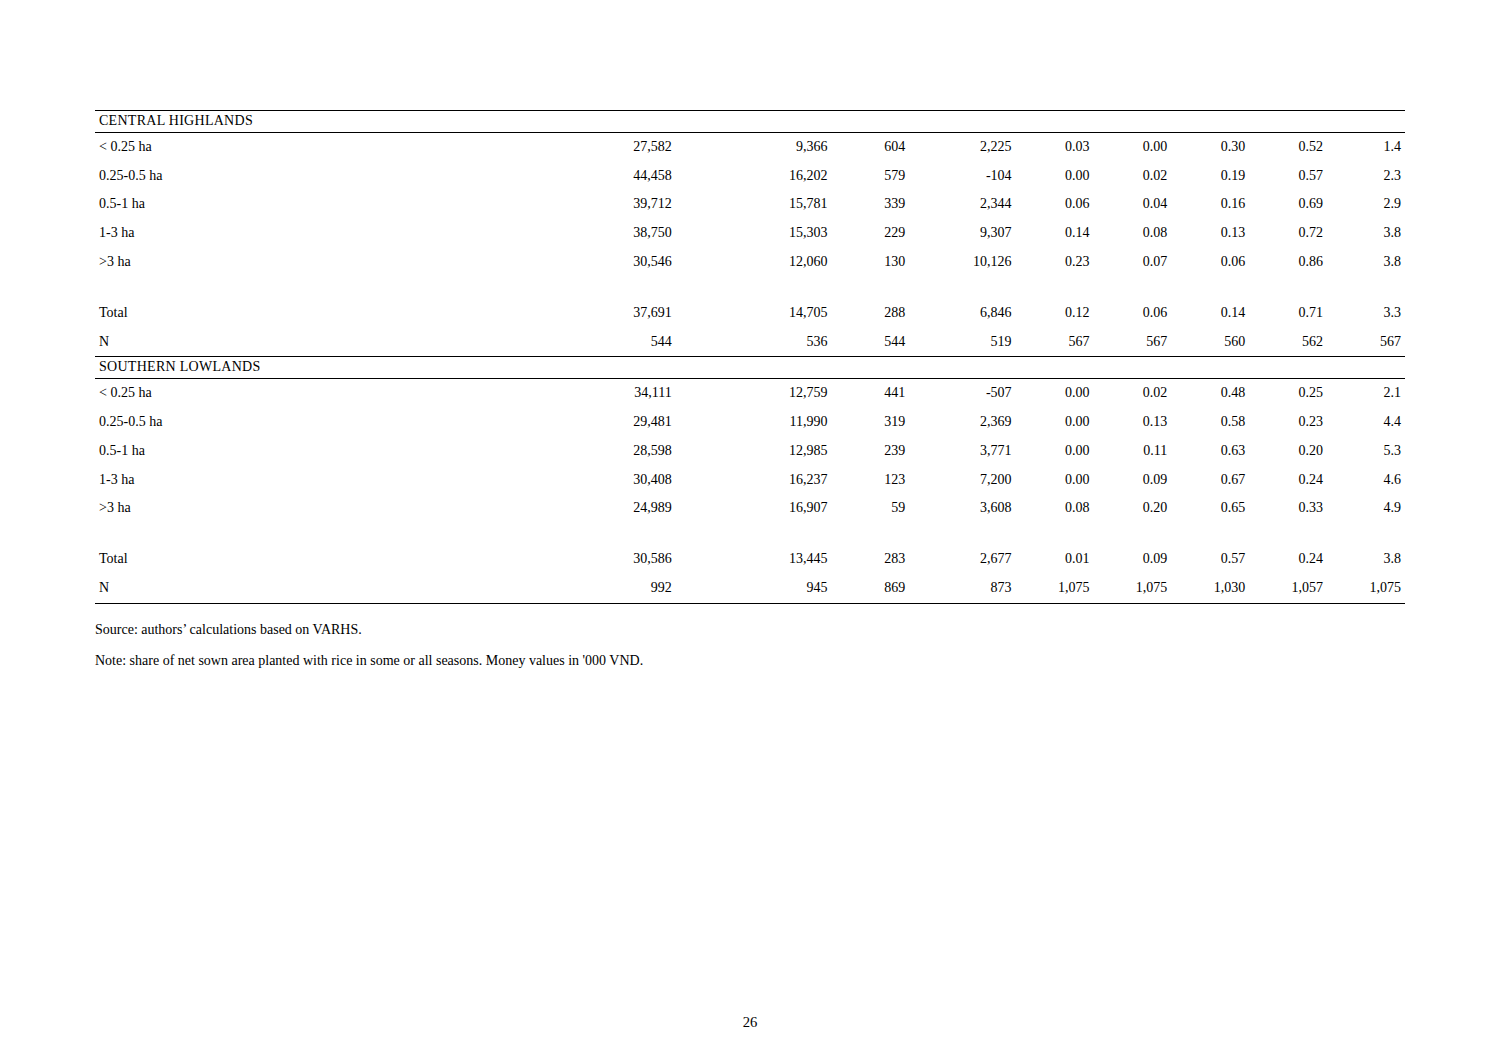| CENTRAL HIGHLANDS | | | | | | | | | |
| < 0.25 ha | 27,582 | 9,366 | 604 | 2,225 | 0.03 | 0.00 | 0.30 | 0.52 | 1.4 |
| 0.25-0.5 ha | 44,458 | 16,202 | 579 | -104 | 0.00 | 0.02 | 0.19 | 0.57 | 2.3 |
| 0.5-1 ha | 39,712 | 15,781 | 339 | 2,344 | 0.06 | 0.04 | 0.16 | 0.69 | 2.9 |
| 1-3 ha | 38,750 | 15,303 | 229 | 9,307 | 0.14 | 0.08 | 0.13 | 0.72 | 3.8 |
| >3 ha | 30,546 | 12,060 | 130 | 10,126 | 0.23 | 0.07 | 0.06 | 0.86 | 3.8 |
| Total | 37,691 | 14,705 | 288 | 6,846 | 0.12 | 0.06 | 0.14 | 0.71 | 3.3 |
| N | 544 | 536 | 544 | 519 | 567 | 567 | 560 | 562 | 567 |
| SOUTHERN LOWLANDS | | | | | | | | | |
| < 0.25 ha | 34,111 | 12,759 | 441 | -507 | 0.00 | 0.02 | 0.48 | 0.25 | 2.1 |
| 0.25-0.5 ha | 29,481 | 11,990 | 319 | 2,369 | 0.00 | 0.13 | 0.58 | 0.23 | 4.4 |
| 0.5-1 ha | 28,598 | 12,985 | 239 | 3,771 | 0.00 | 0.11 | 0.63 | 0.20 | 5.3 |
| 1-3 ha | 30,408 | 16,237 | 123 | 7,200 | 0.00 | 0.09 | 0.67 | 0.24 | 4.6 |
| >3 ha | 24,989 | 16,907 | 59 | 3,608 | 0.08 | 0.20 | 0.65 | 0.33 | 4.9 |
| Total | 30,586 | 13,445 | 283 | 2,677 | 0.01 | 0.09 | 0.57 | 0.24 | 3.8 |
| N | 992 | 945 | 869 | 873 | 1,075 | 1,075 | 1,030 | 1,057 | 1,075 |
Source: authors’ calculations based on VARHS.
Note: share of net sown area planted with rice in some or all seasons. Money values in '000 VND.
26